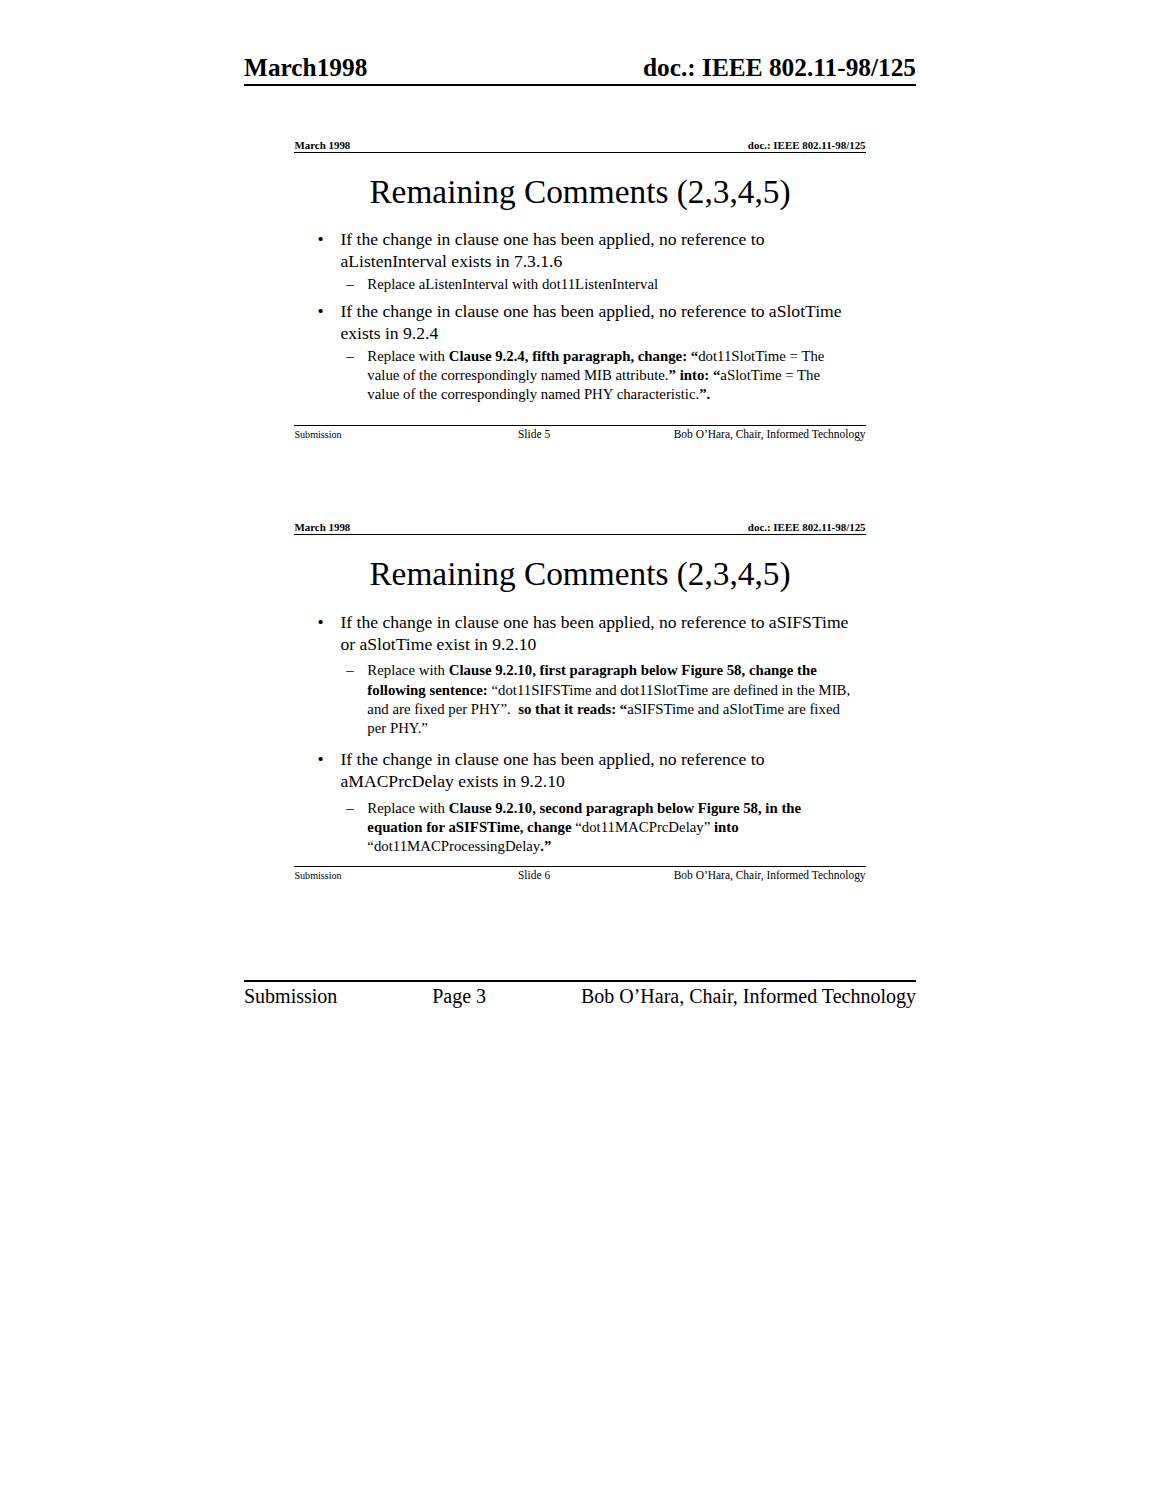March1998
doc.: IEEE 802.11-98/125
March 1998
doc.: IEEE 802.11-98/125
Remaining Comments (2,3,4,5)
If the change in clause one has been applied, no reference to aListenInterval exists in 7.3.1.6
Replace aListenInterval with dot11ListenInterval
If the change in clause one has been applied, no reference to aSlotTime exists in 9.2.4
Replace with Clause 9.2.4, fifth paragraph, change: “dot11SlotTime = The value of the correspondingly named MIB attribute.” into: “aSlotTime = The value of the correspondingly named PHY characteristic.”.
Submission
Slide 5
Bob O’Hara, Chair, Informed Technology
March 1998
doc.: IEEE 802.11-98/125
Remaining Comments (2,3,4,5)
If the change in clause one has been applied, no reference to aSIFSTime or aSlotTime exist in 9.2.10
Replace with Clause 9.2.10, first paragraph below Figure 58, change the following sentence: “dot11SIFSTime and dot11SlotTime are defined in the MIB, and are fixed per PHY”. so that it reads: “aSIFSTime and aSlotTime are fixed per PHY.”
If the change in clause one has been applied, no reference to aMACPrcDelay exists in 9.2.10
Replace with Clause 9.2.10, second paragraph below Figure 58, in the equation for aSIFSTime, change “dot11MACPrcDelay” into “dot11MACProcessingDelay.”
Submission
Slide 6
Bob O’Hara, Chair, Informed Technology
Submission
Page 3
Bob O’Hara, Chair, Informed Technology